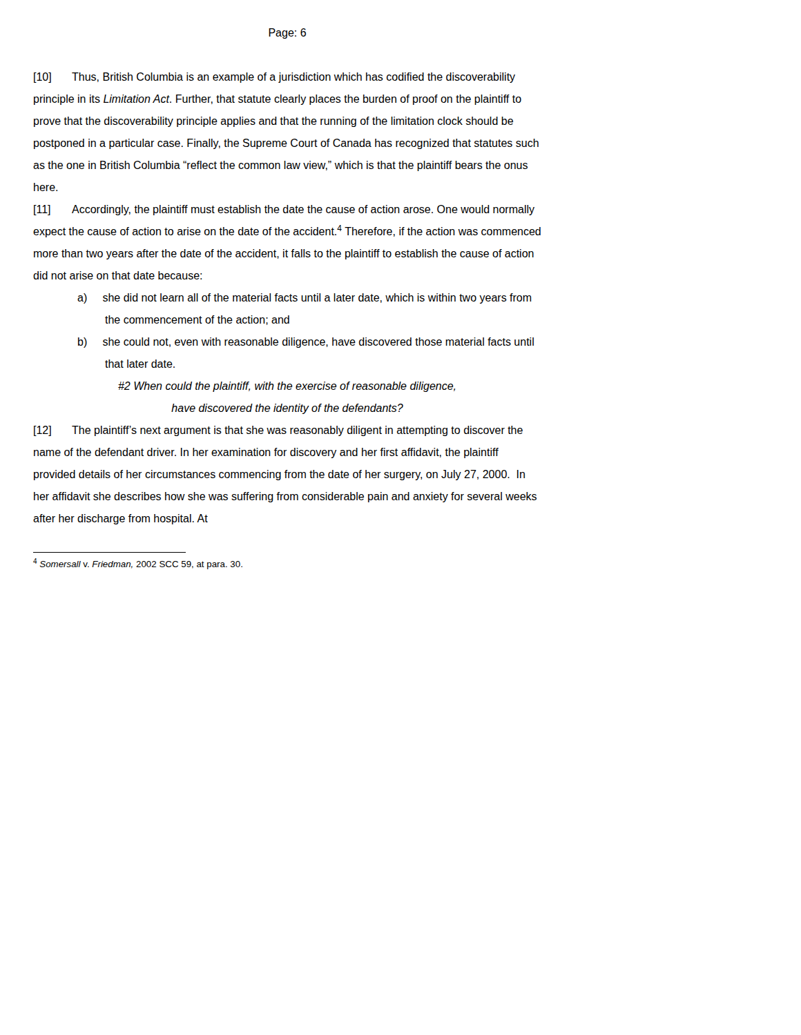Page: 6
[10] Thus, British Columbia is an example of a jurisdiction which has codified the discoverability principle in its Limitation Act. Further, that statute clearly places the burden of proof on the plaintiff to prove that the discoverability principle applies and that the running of the limitation clock should be postponed in a particular case. Finally, the Supreme Court of Canada has recognized that statutes such as the one in British Columbia “reflect the common law view,” which is that the plaintiff bears the onus here.
[11] Accordingly, the plaintiff must establish the date the cause of action arose. One would normally expect the cause of action to arise on the date of the accident.4 Therefore, if the action was commenced more than two years after the date of the accident, it falls to the plaintiff to establish the cause of action did not arise on that date because:
a) she did not learn all of the material facts until a later date, which is within two years from the commencement of the action; and
b) she could not, even with reasonable diligence, have discovered those material facts until that later date.
#2 When could the plaintiff, with the exercise of reasonable diligence,
have discovered the identity of the defendants?
[12] The plaintiff’s next argument is that she was reasonably diligent in attempting to discover the name of the defendant driver. In her examination for discovery and her first affidavit, the plaintiff provided details of her circumstances commencing from the date of her surgery, on July 27, 2000. In her affidavit she describes how she was suffering from considerable pain and anxiety for several weeks after her discharge from hospital. At
4 Somersall v. Friedman, 2002 SCC 59, at para. 30.